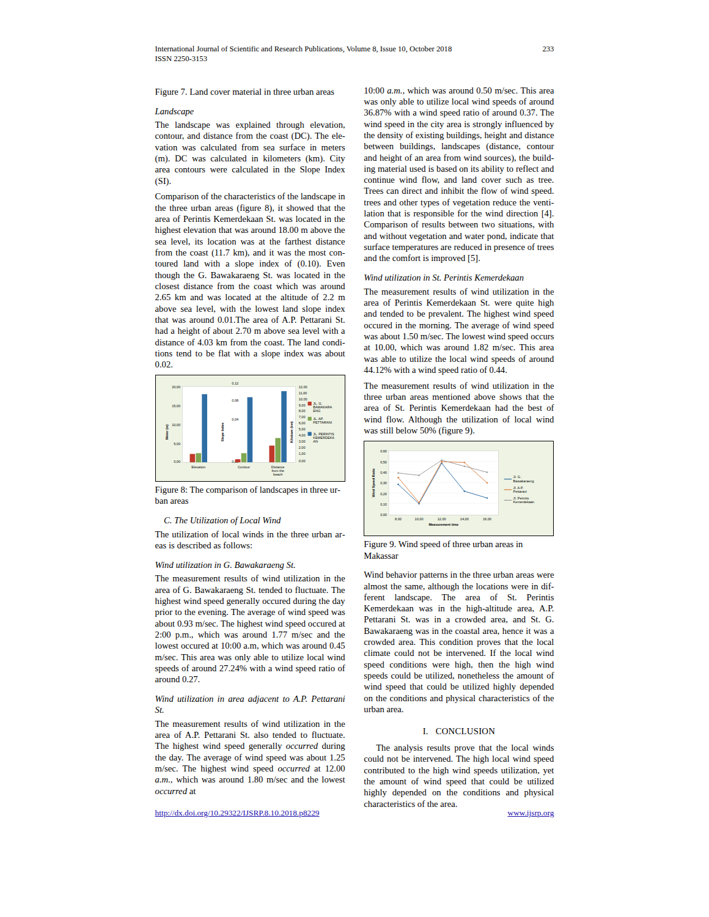International Journal of Scientific and Research Publications, Volume 8, Issue 10, October 2018
ISSN 2250-3153 233
Figure 7. Land cover material in three urban areas
Landscape
The landscape was explained through elevation, contour, and distance from the coast (DC). The elevation was calculated from sea surface in meters (m). DC was calculated in kilometers (km). City area contours were calculated in the Slope Index (SI).
Comparison of the characteristics of the landscape in the three urban areas (figure 8), it showed that the area of Perintis Kemerdekaan St. was located in the highest elevation that was around 18.00 m above the sea level, its location was at the farthest distance from the coast (11.7 km), and it was the most contoured land with a slope index of (0.10). Even though the G. Bawakaraeng St. was located in the closest distance from the coast which was around 2.65 km and was located at the altitude of 2.2 m above sea level, with the lowest land slope index that was around 0.01.The area of A.P. Pettarani St. had a height of about 2.70 m above sea level with a distance of 4.03 km from the coast. The land conditions tend to be flat with a slope index was about 0.02.
20,00 15,00 10,00 5,00 0,00 Meter (m) 0,12 0,08 0,04 0,00 Slope Index 12,00 11,00 10,00 9,00 8,00 7,00 6,00 5,00 4,00 3,00 2,00 1,00 0,00 Kilobam (km) Elevation Contour Distance from the beach JL. G. BAWAKARA ENG JL. AP. PETTARANI JL. PERINTIS KEMERDEKA AN
Figure 8: The comparison of landscapes in three urban areas
C. The Utilization of Local Wind
The utilization of local winds in the three urban areas is described as follows:
Wind utilization in G. Bawakaraeng St.
The measurement results of wind utilization in the area of G. Bawakaraeng St. tended to fluctuate. The highest wind speed generally occured during the day prior to the evening. The average of wind speed was about 0.93 m/sec. The highest wind speed occured at 2:00 p.m., which was around 1.77 m/sec and the lowest occured at 10:00 a.m, which was around 0.45 m/sec. This area was only able to utilize local wind speeds of around 27.24% with a wind speed ratio of around 0.27.
Wind utilization in area adjacent to A.P. Pettarani St.
The measurement results of wind utilization in the area of A.P. Pettarani St. also tended to fluctuate. The highest wind speed generally occurred during the day. The average of wind speed was about 1.25 m/sec. The highest wind speed occurred at 12.00 a.m., which was around 1.80 m/sec and the lowest occurred at
10:00 a.m., which was around 0.50 m/sec. This area was only able to utilize local wind speeds of around 36.87% with a wind speed ratio of around 0.37. The wind speed in the city area is strongly influenced by the density of existing buildings, height and distance between buildings, landscapes (distance, contour and height of an area from wind sources), the building material used is based on its ability to reflect and continue wind flow, and land cover such as tree. Trees can direct and inhibit the flow of wind speed. trees and other types of vegetation reduce the ventilation that is responsible for the wind direction [4]. Comparison of results between two situations, with and without vegetation and water pond, indicate that surface temperatures are reduced in presence of trees and the comfort is improved [5].
Wind utilization in St. Perintis Kemerdekaan
The measurement results of wind utilization in the area of Perintis Kemerdekaan St. were quite high and tended to be prevalent. The highest wind speed occured in the morning. The average of wind speed was about 1.50 m/sec. The lowest wind speed occurs at 10.00, which was around 1.82 m/sec. This area was able to utilize the local wind speeds of around 44.12% with a wind speed ratio of 0.44.
The measurement results of wind utilization in the three urban areas mentioned above shows that the area of St. Perintis Kemerdekaan had the best of wind flow. Although the utilization of local wind was still below 50% (figure 9).
0,60 0,50 0,40 0,30 0,20 0,10 0,00 Wind Speed Ratio 8,00 10,00 12,00 14,00 16,00 Measurement time Jl. G. Bawakaraeng Jl. A.P. Pettarani Jl. Perintis Kemerdekaan
Figure 9. Wind speed of three urban areas in Makassar
Wind behavior patterns in the three urban areas were almost the same, although the locations were in different landscape. The area of St. Perintis Kemerdekaan was in the high-altitude area, A.P. Pettarani St. was in a crowded area, and St. G. Bawakaraeng was in the coastal area, hence it was a crowded area. This condition proves that the local climate could not be intervened. If the local wind speed conditions were high, then the high wind speeds could be utilized, nonetheless the amount of wind speed that could be utilized highly depended on the conditions and physical characteristics of the urban area.
I. CONCLUSION
The analysis results prove that the local winds could not be intervened. The high local wind speed contributed to the high wind speeds utilization, yet the amount of wind speed that could be utilized highly depended on the conditions and physical characteristics of the area.
http://dx.doi.org/10.29322/IJSRP.8.10.2018.p8229
www.ijsrp.org